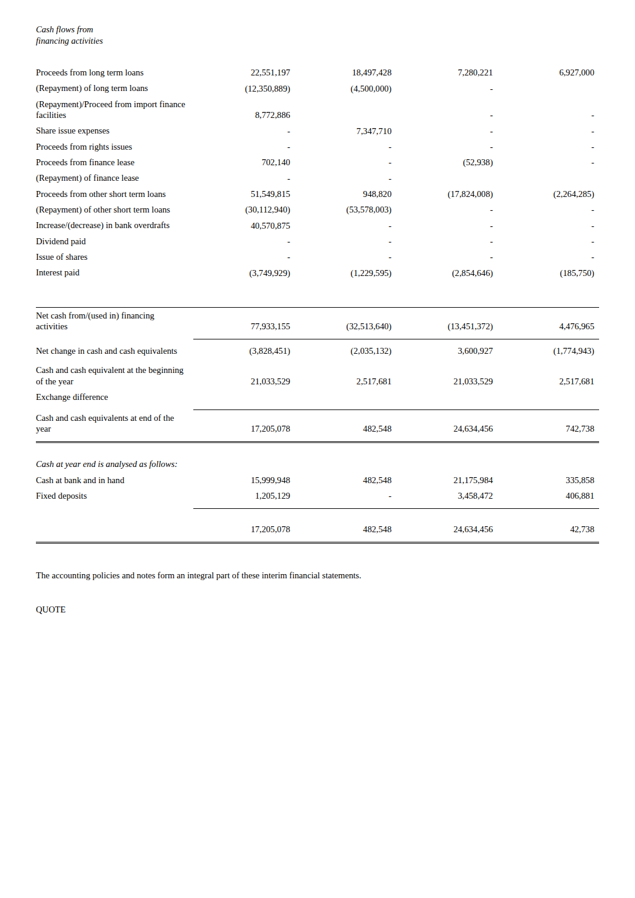Cash flows from financing activities
| Proceeds from long term loans | 22,551,197 | 18,497,428 | 7,280,221 | 6,927,000 |
| (Repayment) of long term loans | (12,350,889) | (4,500,000) | - | |
| (Repayment)/Proceed from import finance facilities | 8,772,886 | | - | - |
| Share issue expenses | - | 7,347,710 | - | - |
| Proceeds from rights issues | - | - | - | - |
| Proceeds from finance lease | 702,140 | - | (52,938) | - |
| (Repayment) of finance lease | - | - | | |
| Proceeds from other short term loans | 51,549,815 | 948,820 | (17,824,008) | (2,264,285) |
| (Repayment) of other short term loans | (30,112,940) | (53,578,003) | - | - |
| Increase/(decrease) in bank overdrafts | 40,570,875 | - | - | - |
| Dividend paid | - | - | - | - |
| Issue of shares | - | - | - | - |
| Interest paid | (3,749,929) | (1,229,595) | (2,854,646) | (185,750) |
| Net cash from/(used in) financing activities | 77,933,155 | (32,513,640) | (13,451,372) | 4,476,965 |
| Net change in cash and cash equivalents | (3,828,451) | (2,035,132) | 3,600,927 | (1,774,943) |
| Cash and cash equivalent at the beginning of the year | 21,033,529 | 2,517,681 | 21,033,529 | 2,517,681 |
| Exchange difference | | | | |
| Cash and cash equivalents at end of the year | 17,205,078 | 482,548 | 24,634,456 | 742,738 |
| Cash at year end is analysed as follows: | | | | |
| Cash at bank and in hand | 15,999,948 | 482,548 | 21,175,984 | 335,858 |
| Fixed deposits | 1,205,129 | - | 3,458,472 | 406,881 |
| | 17,205,078 | 482,548 | 24,634,456 | 42,738 |
The accounting policies and notes form an integral part of these interim financial statements.
QUOTE